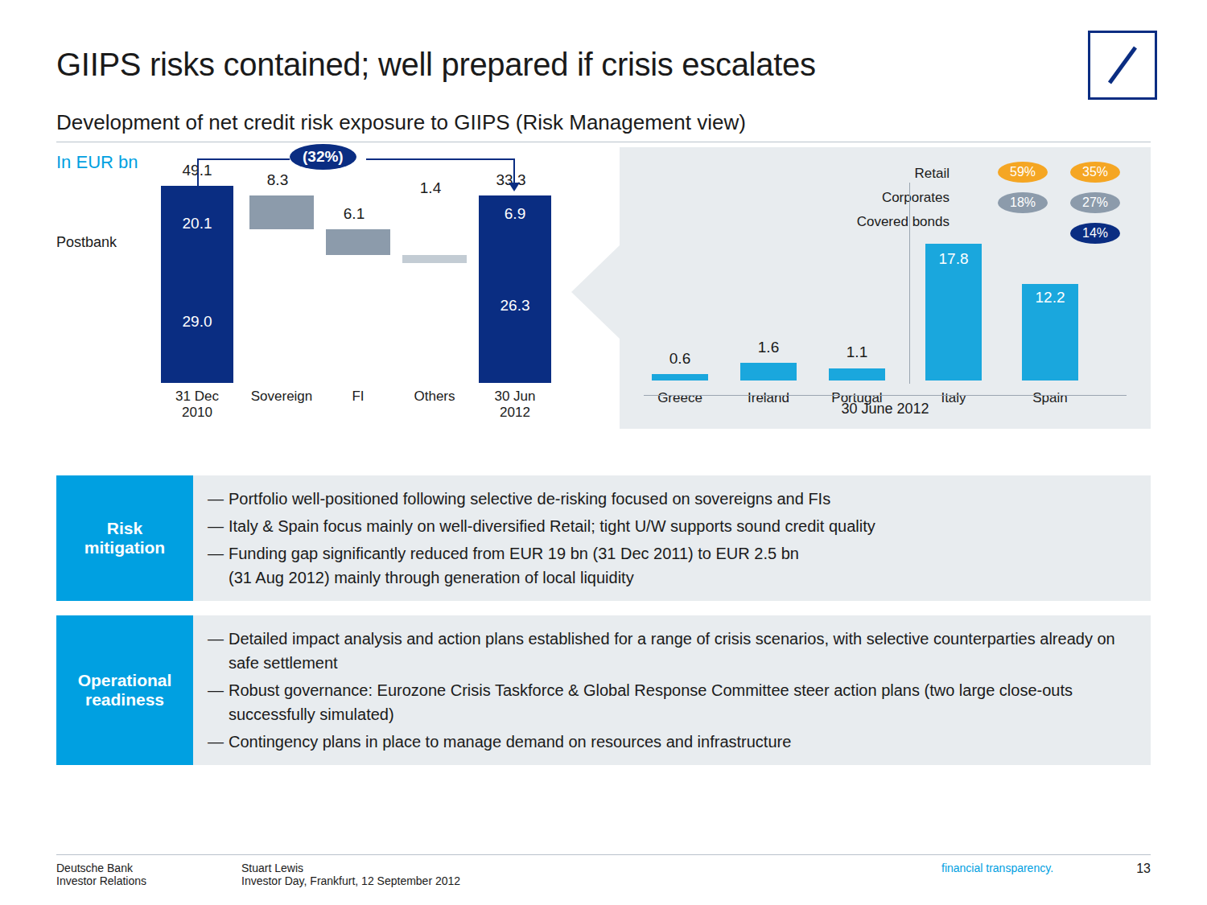GIIPS risks contained; well prepared if crisis escalates
Development of net credit risk exposure to GIIPS (Risk Management view)
In EUR bn
Postbank
49.1
20.1
29.0
8.3
6.1
1.4
33.3
6.9
26.3
(32%)
31 Dec
2010
Sovereign
FI
Others
30 Jun
2012
Retail
Corporates
Covered bonds
59%
18%
35%
27%
14%
0.6
Greece
1.6
Ireland
1.1
Portugal
17.8
Italy
12.2
Spain
30 June 2012
Risk
mitigation
Portfolio well-positioned following selective de-risking focused on sovereigns and FIs
Italy & Spain focus mainly on well-diversified Retail; tight U/W supports sound credit quality
Funding gap significantly reduced from EUR 19 bn (31 Dec 2011) to EUR 2.5 bn
(31 Aug 2012) mainly through generation of local liquidity
Operational
readiness
Detailed impact analysis and action plans established for a range of crisis scenarios, with selective counterparties already on safe settlement
Robust governance: Eurozone Crisis Taskforce & Global Response Committee steer action plans (two large close-outs successfully simulated)
Contingency plans in place to manage demand on resources and infrastructure
Deutsche Bank
Investor Relations
Stuart Lewis
Investor Day, Frankfurt, 12 September 2012
financial transparency.
13